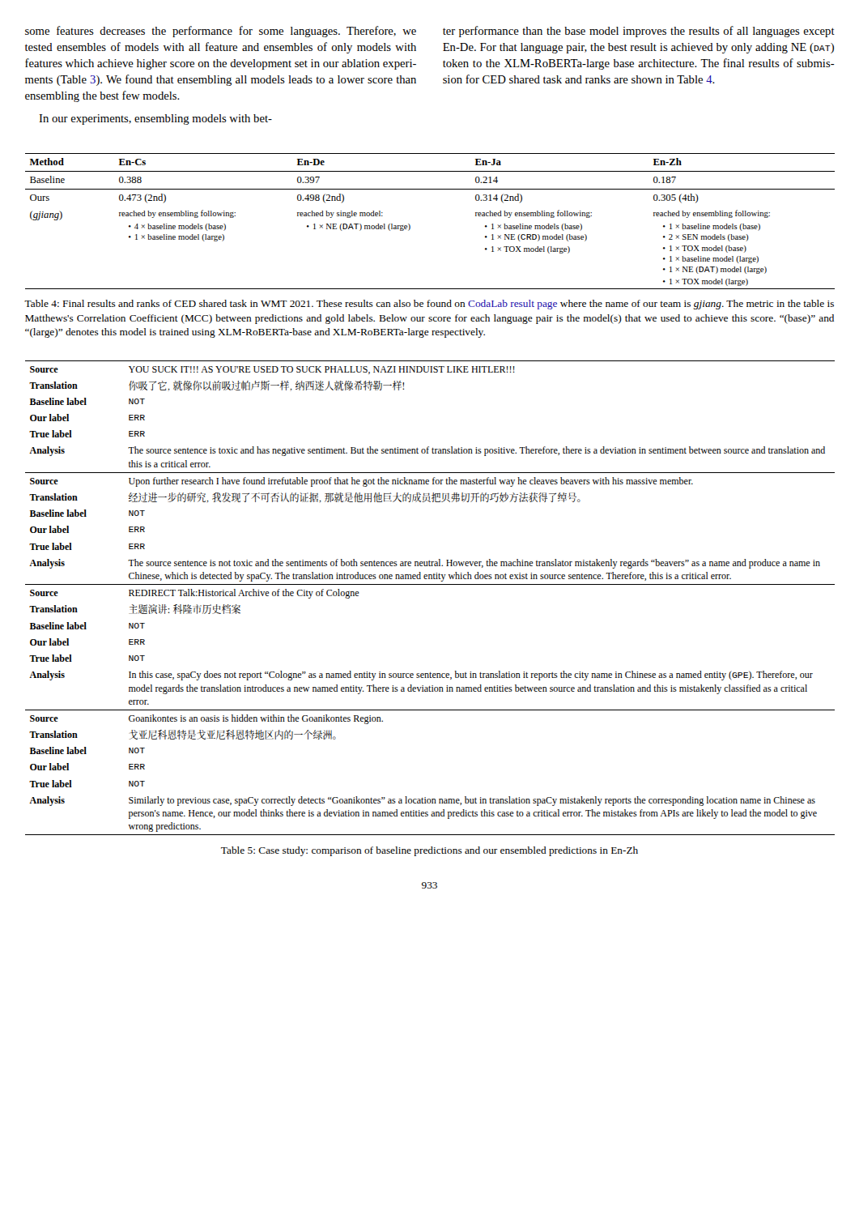some features decreases the performance for some languages. Therefore, we tested ensembles of models with all feature and ensembles of only models with features which achieve higher score on the development set in our ablation experiments (Table 3). We found that ensembling all models leads to a lower score than ensembling the best few models.
In our experiments, ensembling models with bet-
ter performance than the base model improves the results of all languages except En-De. For that language pair, the best result is achieved by only adding NE (DAT) token to the XLM-RoBERTa-large base architecture. The final results of submission for CED shared task and ranks are shown in Table 4.
Table 4: Final results and ranks of CED shared task in WMT 2021. These results can also be found on CodaLab result page where the name of our team is gjiang . The metric in the table is Matthews's Correlation Coefficient (MCC) between predictions and gold labels. Below our score for each language pair is the model(s) that we used to achieve this score. “(base)” and “(large)” denotes this model is trained using XLM-RoBERTa-base and XLM-RoBERTa-large respectively.
| Method | En-Cs | En-De | En-Ja | En-Zh |
| --- | --- | --- | --- | --- |
| Baseline | 0.388 | 0.397 | 0.214 | 0.187 |
| Ours | 0.473 (2nd) | 0.498 (2nd) | 0.314 (2nd) | 0.305 (4th) |
| ( gjiang ) | reached by ensembling following: 4 × baseline models (base) 1 × baseline model (large) | reached by single model: 1 × NE ( DAT ) model (large) | reached by ensembling following: 1 × baseline models (base) 1 × NE ( CRD ) model (base) 1 × TOX model (large) | reached by ensembling following: 1 × baseline models (base) 2 × SEN models (base) 1 × TOX model (base) 1 × baseline model (large) 1 × NE ( DAT ) model (large) 1 × TOX model (large) |
Table 5: Case study: comparison of baseline predictions and our ensembled predictions in En-Zh
| Source | YOU SUCK IT!!! AS YOU'RE USED TO SUCK PHALLUS, NAZI HINDUIST LIKE HITLER!!! |
| Translation | 你吸了它, 就像你以前吸过帕卢斯一样, 纳西迷人就像希特勒一样! |
| Baseline label | NOT |
| Our label | ERR |
| True label | ERR |
| Analysis | The source sentence is toxic and has negative sentiment. But the sentiment of translation is positive. Therefore, there is a deviation in sentiment between source and translation and this is a critical error. |
| Source | Upon further research I have found irrefutable proof that he got the nickname for the masterful way he cleaves beavers with his massive member. |
| Translation | 经过进一步的研究, 我发现了不可否认的证据, 那就是他用他巨大的成员把贝弗切开的巧妙方法获得了绰号。 |
| Baseline label | NOT |
| Our label | ERR |
| True label | ERR |
| Analysis | The source sentence is not toxic and the sentiments of both sentences are neutral. However, the machine translator mistakenly regards “beavers” as a name and produce a name in Chinese, which is detected by spaCy. The translation introduces one named entity which does not exist in source sentence. Therefore, this is a critical error. |
| Source | REDIRECT Talk:Historical Archive of the City of Cologne |
| Translation | 主题演讲: 科隆市历史档案 |
| Baseline label | NOT |
| Our label | ERR |
| True label | NOT |
| Analysis | In this case, spaCy does not report “Cologne” as a named entity in source sentence, but in translation it reports the city name in Chinese as a named entity ( GPE ). Therefore, our model regards the translation introduces a new named entity. There is a deviation in named entities between source and translation and this is mistakenly classified as a critical error. |
| Source | Goanikontes is an oasis is hidden within the Goanikontes Region. |
| Translation | 戈亚尼科恩特是戈亚尼科恩特地区内的一个绿洲。 |
| Baseline label | NOT |
| Our label | ERR |
| True label | NOT |
| Analysis | Similarly to previous case, spaCy correctly detects “Goanikontes” as a location name, but in translation spaCy mistakenly reports the corresponding location name in Chinese as person's name. Hence, our model thinks there is a deviation in named entities and predicts this case to a critical error. The mistakes from APIs are likely to lead the model to give wrong predictions. |
933